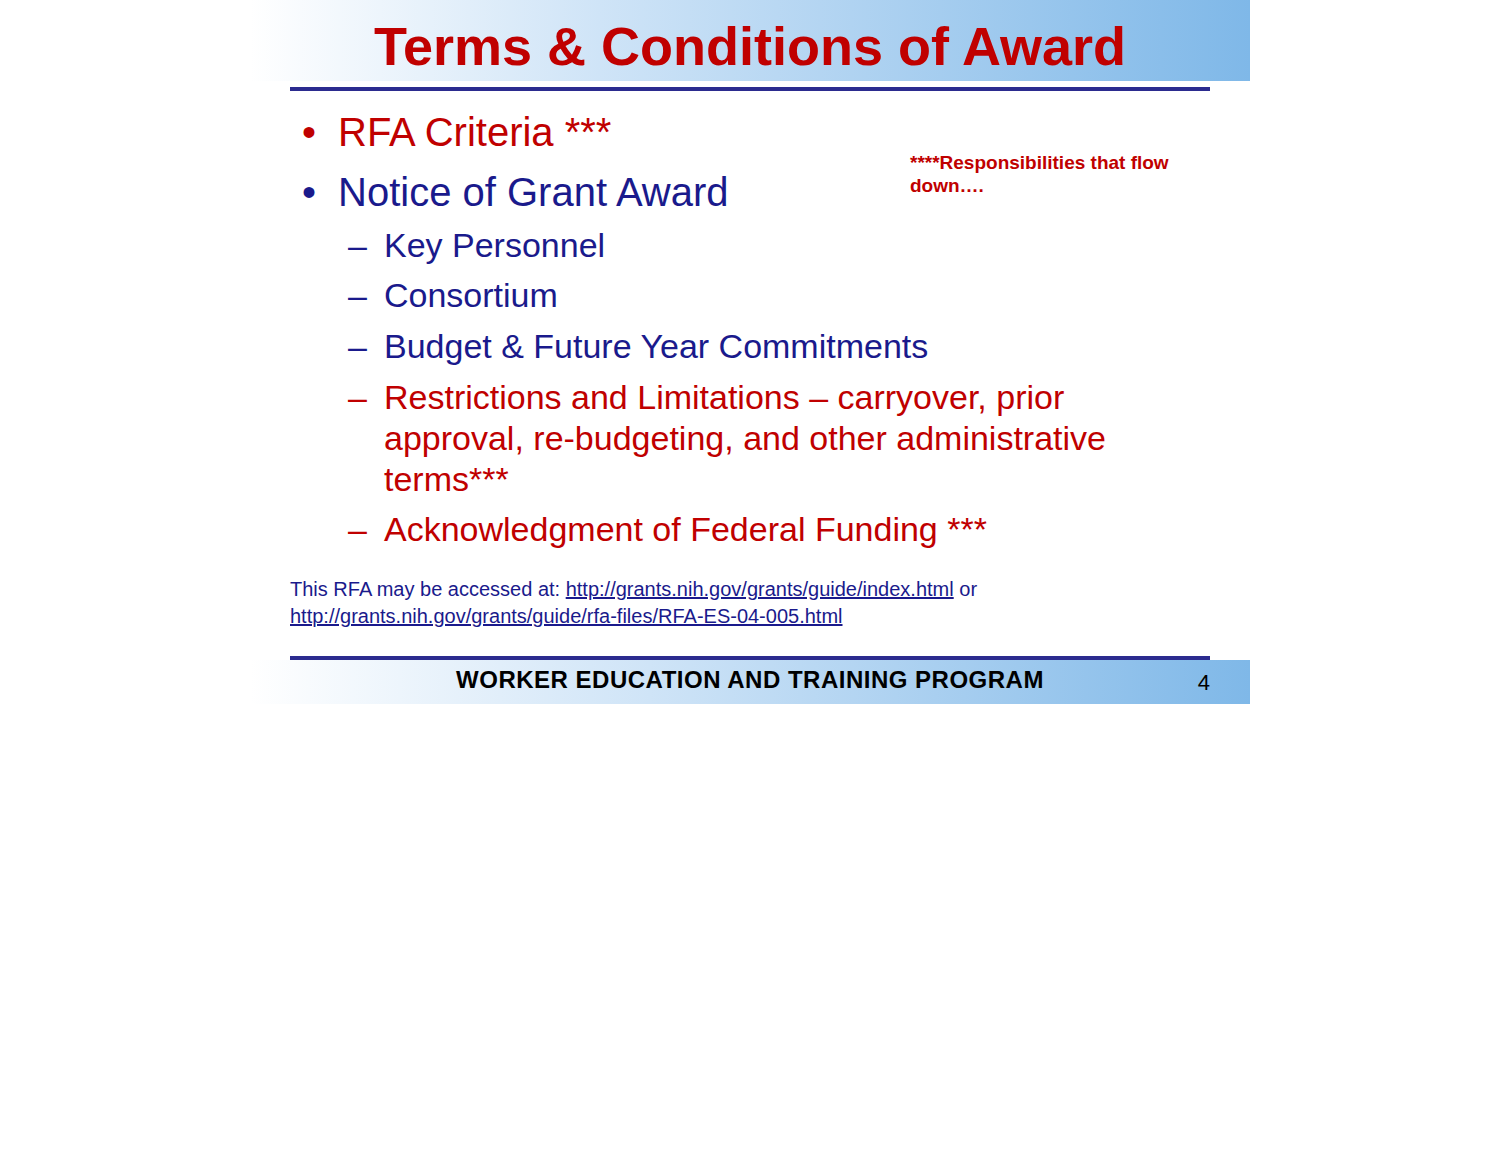Terms & Conditions of Award
****Responsibilities that flow down….
RFA Criteria ***
Notice of Grant Award
Key Personnel
Consortium
Budget & Future Year Commitments
Restrictions and Limitations – carryover, prior approval, re-budgeting, and other administrative terms***
Acknowledgment of Federal Funding ***
This RFA may be accessed at: http://grants.nih.gov/grants/guide/index.html or http://grants.nih.gov/grants/guide/rfa-files/RFA-ES-04-005.html
WORKER EDUCATION AND TRAINING PROGRAM
4